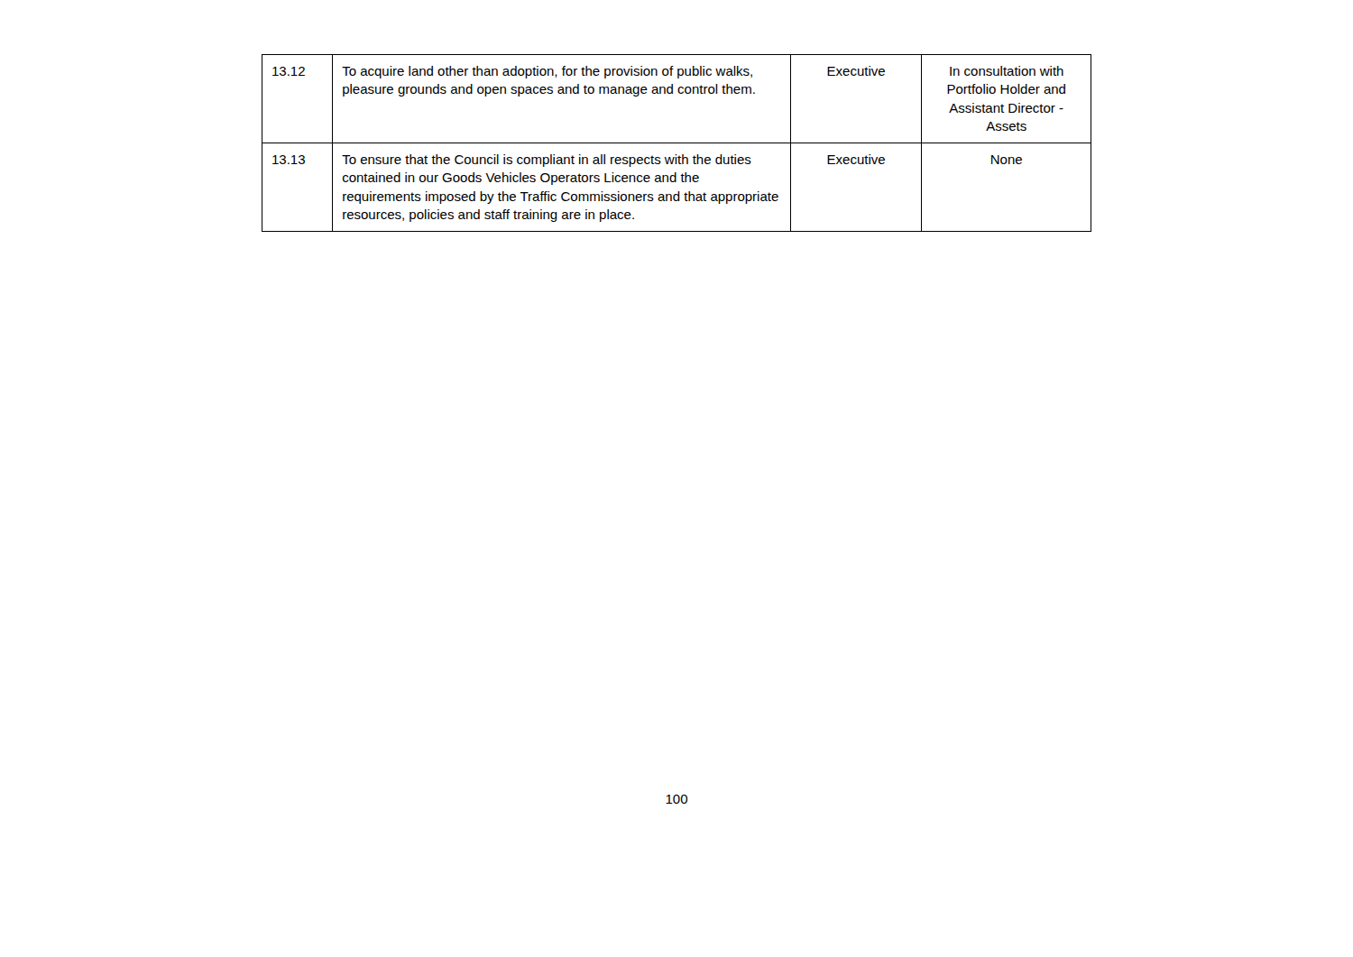| 13.12 | To acquire land other than adoption, for the provision of public walks, pleasure grounds and open spaces and to manage and control them. | Executive | In consultation with Portfolio Holder and Assistant Director - Assets |
| 13.13 | To ensure that the Council is compliant in all respects with the duties contained in our Goods Vehicles Operators Licence and the requirements imposed by the Traffic Commissioners and that appropriate resources, policies and staff training are in place. | Executive | None |
100